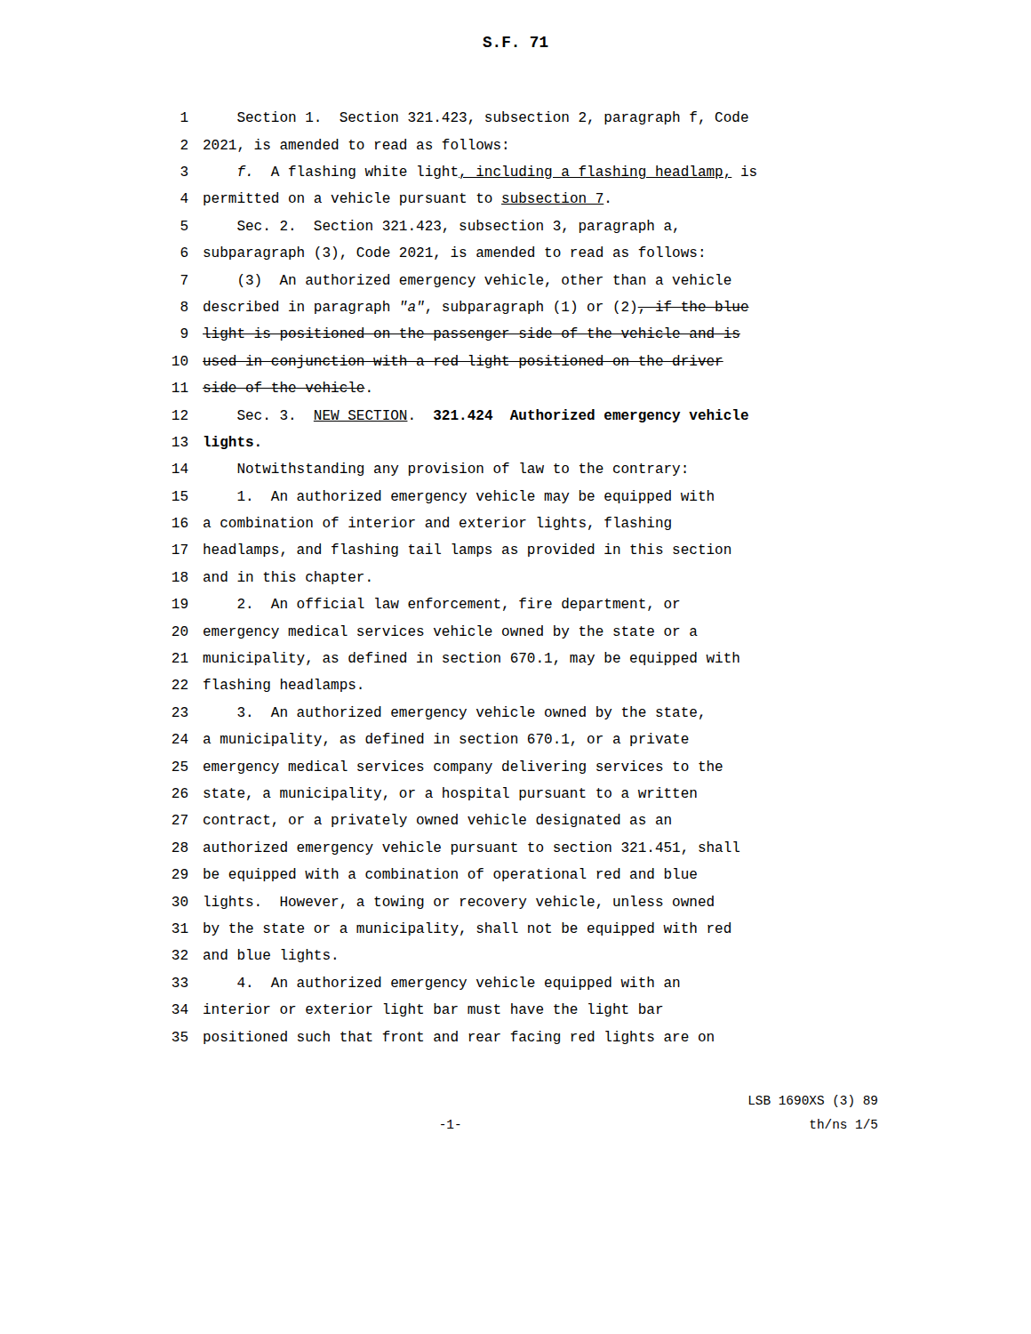S.F. 71
Section 1. Section 321.423, subsection 2, paragraph f, Code
2021, is amended to read as follows:
f. A flashing white light, including a flashing headlamp, is
permitted on a vehicle pursuant to subsection 7.
Sec. 2. Section 321.423, subsection 3, paragraph a,
subparagraph (3), Code 2021, is amended to read as follows:
(3) An authorized emergency vehicle, other than a vehicle
described in paragraph "a", subparagraph (1) or (2), if the blue
light is positioned on the passenger side of the vehicle and is
used in conjunction with a red light positioned on the driver
side of the vehicle.
Sec. 3. NEW SECTION. 321.424 Authorized emergency vehicle
lights.
Notwithstanding any provision of law to the contrary:
1. An authorized emergency vehicle may be equipped with
a combination of interior and exterior lights, flashing
headlamps, and flashing tail lamps as provided in this section
and in this chapter.
2. An official law enforcement, fire department, or
emergency medical services vehicle owned by the state or a
municipality, as defined in section 670.1, may be equipped with
flashing headlamps.
3. An authorized emergency vehicle owned by the state,
a municipality, as defined in section 670.1, or a private
emergency medical services company delivering services to the
state, a municipality, or a hospital pursuant to a written
contract, or a privately owned vehicle designated as an
authorized emergency vehicle pursuant to section 321.451, shall
be equipped with a combination of operational red and blue
lights. However, a towing or recovery vehicle, unless owned
by the state or a municipality, shall not be equipped with red
and blue lights.
4. An authorized emergency vehicle equipped with an
interior or exterior light bar must have the light bar
positioned such that front and rear facing red lights are on
-1-
LSB 1690XS (3) 89 th/ns 1/5